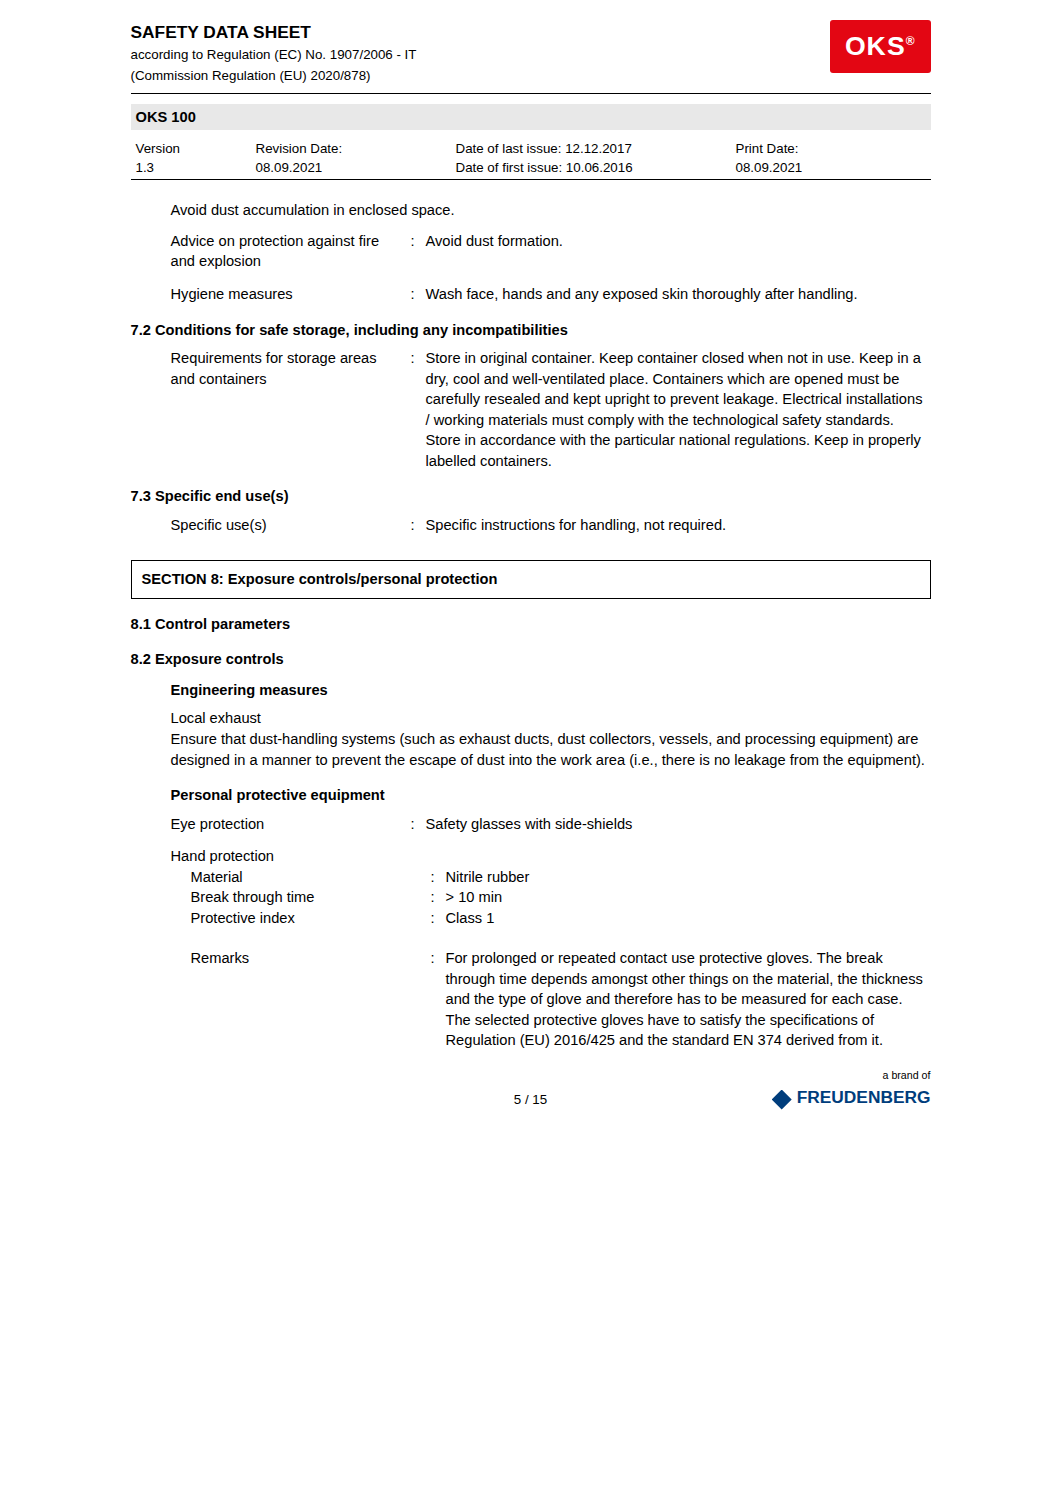SAFETY DATA SHEET
according to Regulation (EC) No. 1907/2006 - IT
(Commission Regulation (EU) 2020/878)
OKS®
OKS 100
| Version 1.3 | Revision Date: 08.09.2021 | Date of last issue: 12.12.2017 Date of first issue: 10.06.2016 | Print Date: 08.09.2021 |
Avoid dust accumulation in enclosed space.
Advice on protection against fire and explosion
:
Avoid dust formation.
Hygiene measures
:
Wash face, hands and any exposed skin thoroughly after handling.
7.2 Conditions for safe storage, including any incompatibilities
Requirements for storage areas and containers
:
Store in original container. Keep container closed when not in use. Keep in a dry, cool and well-ventilated place. Containers which are opened must be carefully resealed and kept upright to prevent leakage. Electrical installations / working materials must comply with the technological safety standards. Store in accordance with the particular national regulations. Keep in properly labelled containers.
7.3 Specific end use(s)
Specific use(s)
:
Specific instructions for handling, not required.
SECTION 8: Exposure controls/personal protection
8.1 Control parameters
8.2 Exposure controls
Engineering measures
Local exhaust
Ensure that dust-handling systems (such as exhaust ducts, dust collectors, vessels, and processing equipment) are designed in a manner to prevent the escape of dust into the work area (i.e., there is no leakage from the equipment).
Personal protective equipment
Eye protection
:
Safety glasses with side-shields
Hand protection
Material
:
Nitrile rubber
Break through time
:
> 10 min
Protective index
:
Class 1
Remarks
:
For prolonged or repeated contact use protective gloves. The break through time depends amongst other things on the material, the thickness and the type of glove and therefore has to be measured for each case.
The selected protective gloves have to satisfy the specifications of Regulation (EU) 2016/425 and the standard EN 374 derived from it.
5 / 15
a brand of
FREUDENBERG